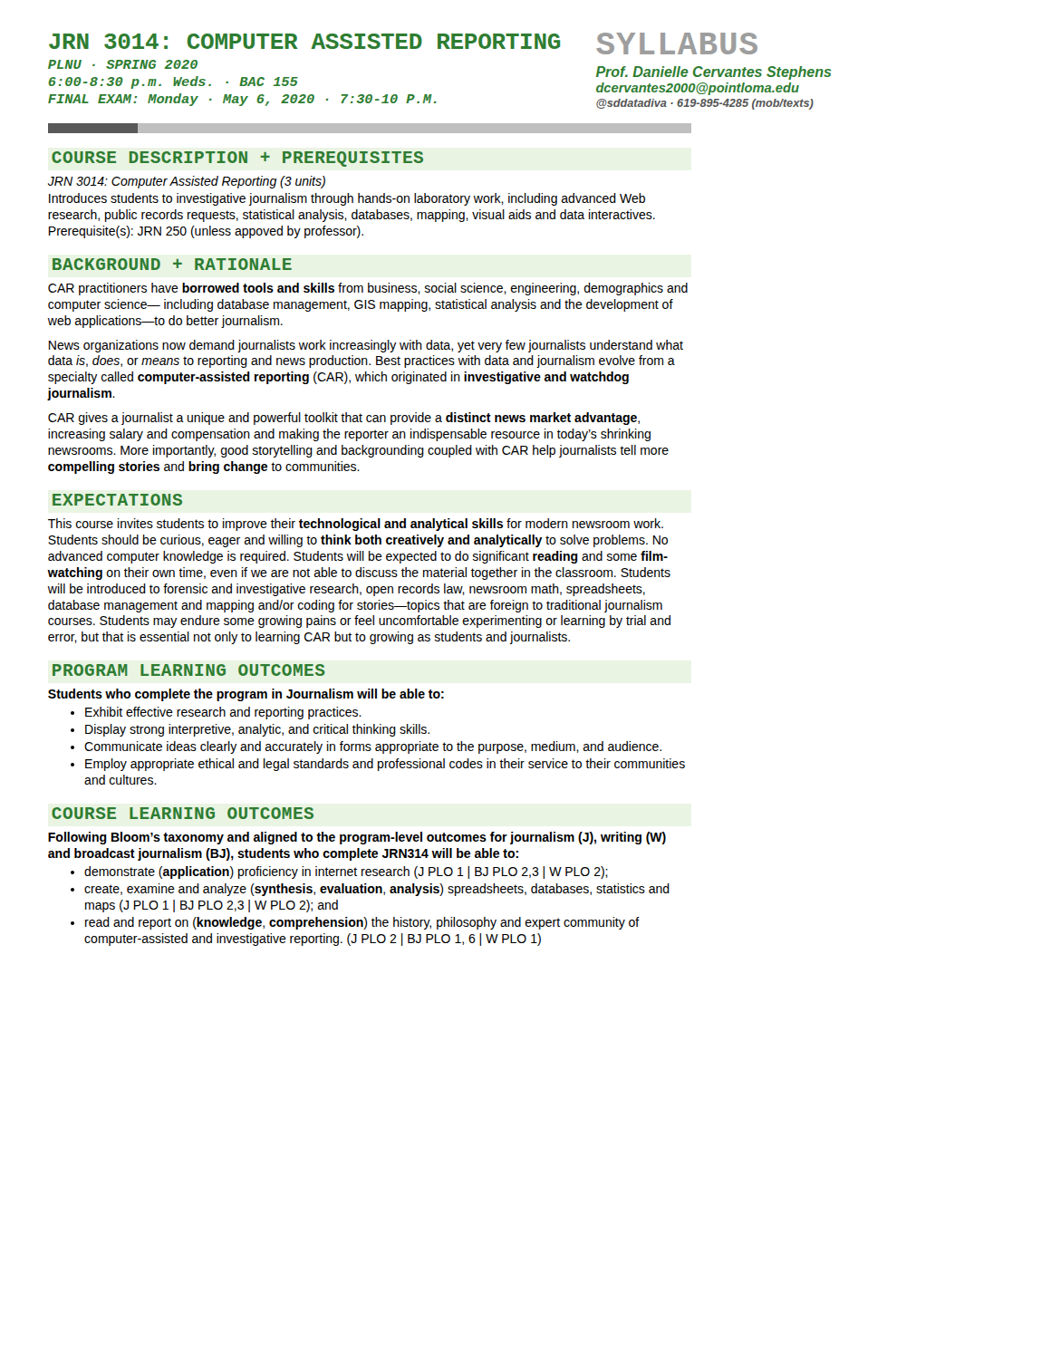JRN 3014: COMPUTER ASSISTED REPORTING
PLNU · SPRING 2020
6:00-8:30 p.m. Weds. · BAC 155
FINAL EXAM: Monday · May 6, 2020 · 7:30-10 P.M.
SYLLABUS
Prof. Danielle Cervantes Stephens
dcervantes2000@pointloma.edu
@sddatadiva · 619-895-4285 (mob/texts)
COURSE DESCRIPTION + PREREQUISITES
JRN 3014: Computer Assisted Reporting (3 units)
Introduces students to investigative journalism through hands-on laboratory work, including advanced Web research, public records requests, statistical analysis, databases, mapping, visual aids and data interactives. Prerequisite(s): JRN 250 (unless appoved by professor).
BACKGROUND + RATIONALE
CAR practitioners have borrowed tools and skills from business, social science, engineering, demographics and computer science— including database management, GIS mapping, statistical analysis and the development of web applications—to do better journalism.
News organizations now demand journalists work increasingly with data, yet very few journalists understand what data is, does, or means to reporting and news production. Best practices with data and journalism evolve from a specialty called computer-assisted reporting (CAR), which originated in investigative and watchdog journalism.
CAR gives a journalist a unique and powerful toolkit that can provide a distinct news market advantage, increasing salary and compensation and making the reporter an indispensable resource in today’s shrinking newsrooms. More importantly, good storytelling and backgrounding coupled with CAR help journalists tell more compelling stories and bring change to communities.
EXPECTATIONS
This course invites students to improve their technological and analytical skills for modern newsroom work. Students should be curious, eager and willing to think both creatively and analytically to solve problems. No advanced computer knowledge is required. Students will be expected to do significant reading and some film-watching on their own time, even if we are not able to discuss the material together in the classroom. Students will be introduced to forensic and investigative research, open records law, newsroom math, spreadsheets, database management and mapping and/or coding for stories—topics that are foreign to traditional journalism courses. Students may endure some growing pains or feel uncomfortable experimenting or learning by trial and error, but that is essential not only to learning CAR but to growing as students and journalists.
PROGRAM LEARNING OUTCOMES
Students who complete the program in Journalism will be able to:
Exhibit effective research and reporting practices.
Display strong interpretive, analytic, and critical thinking skills.
Communicate ideas clearly and accurately in forms appropriate to the purpose, medium, and audience.
Employ appropriate ethical and legal standards and professional codes in their service to their communities and cultures.
COURSE LEARNING OUTCOMES
Following Bloom’s taxonomy and aligned to the program-level outcomes for journalism (J), writing (W) and broadcast journalism (BJ), students who complete JRN314 will be able to:
demonstrate (application) proficiency in internet research (J PLO 1 | BJ PLO 2,3 | W PLO 2);
create, examine and analyze (synthesis, evaluation, analysis) spreadsheets, databases, statistics and maps (J PLO 1 | BJ PLO 2,3 | W PLO 2); and
read and report on (knowledge, comprehension) the history, philosophy and expert community of computer-assisted and investigative reporting. (J PLO 2 | BJ PLO 1, 6 | W PLO 1)